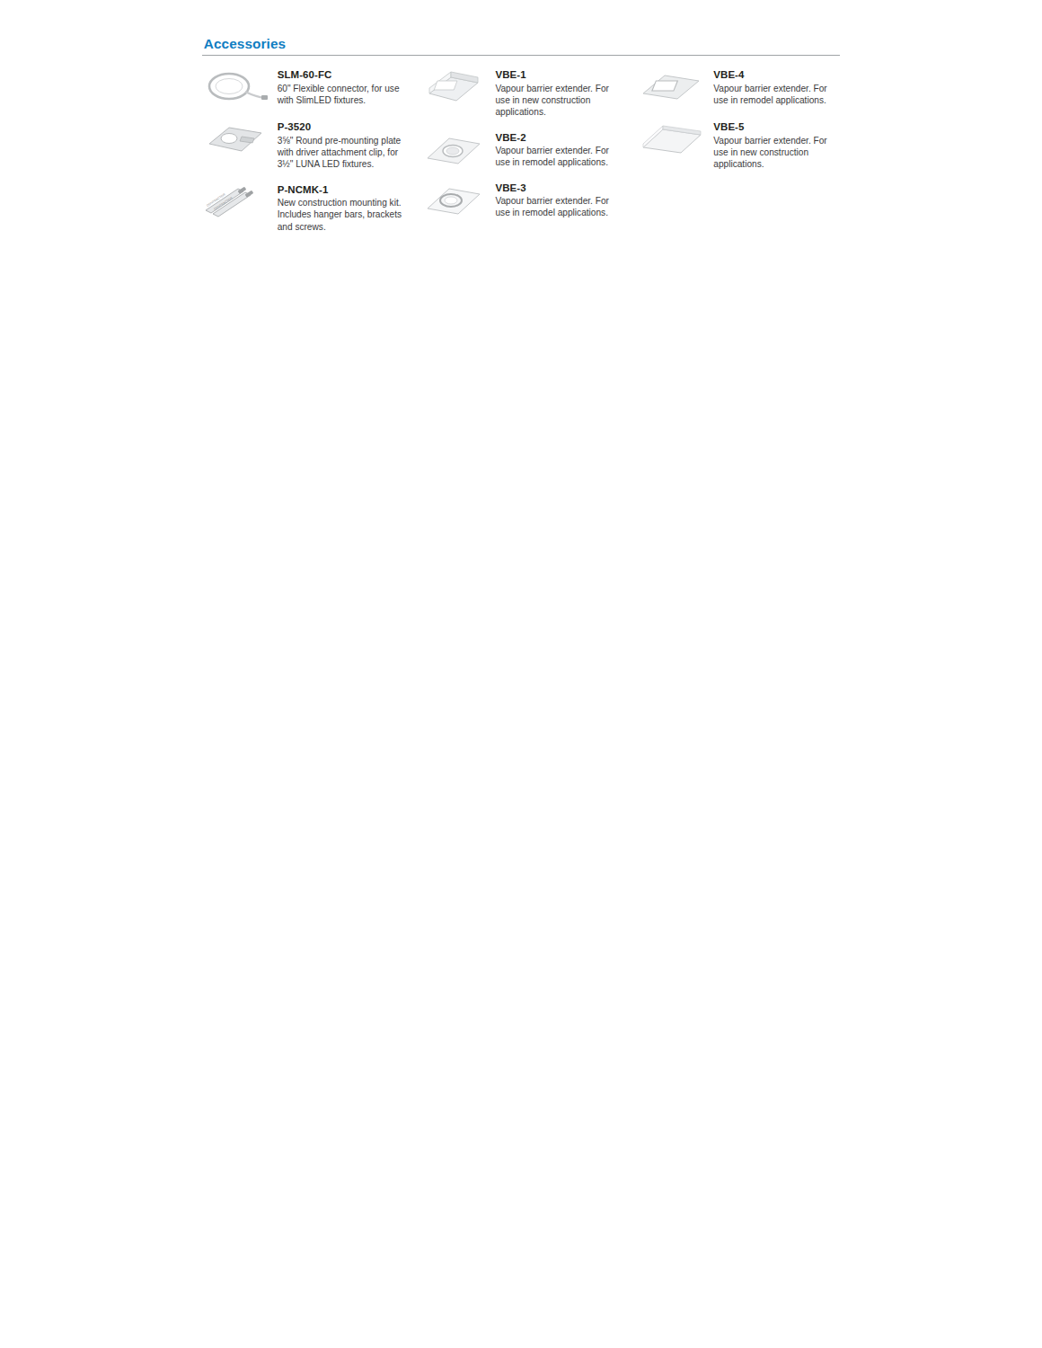Accessories
SLM-60-FC
60" Flexible connector, for use with SlimLED fixtures.
P-3520
3⅝" Round pre-mounting plate with driver attachment clip, for 3½" LUNA LED fixtures.
CONTRACTOR CONTRACTOR
P-NCMK-1
New construction mounting kit. Includes hanger bars, brackets and screws.
VBE-1
Vapour barrier extender. For use in new construction applications.
VBE-2
Vapour barrier extender. For use in remodel applications.
VBE-3
Vapour barrier extender. For use in remodel applications.
VBE-4
Vapour barrier extender. For use in remodel applications.
VBE-5
Vapour barrier extender. For use in new construction applications.